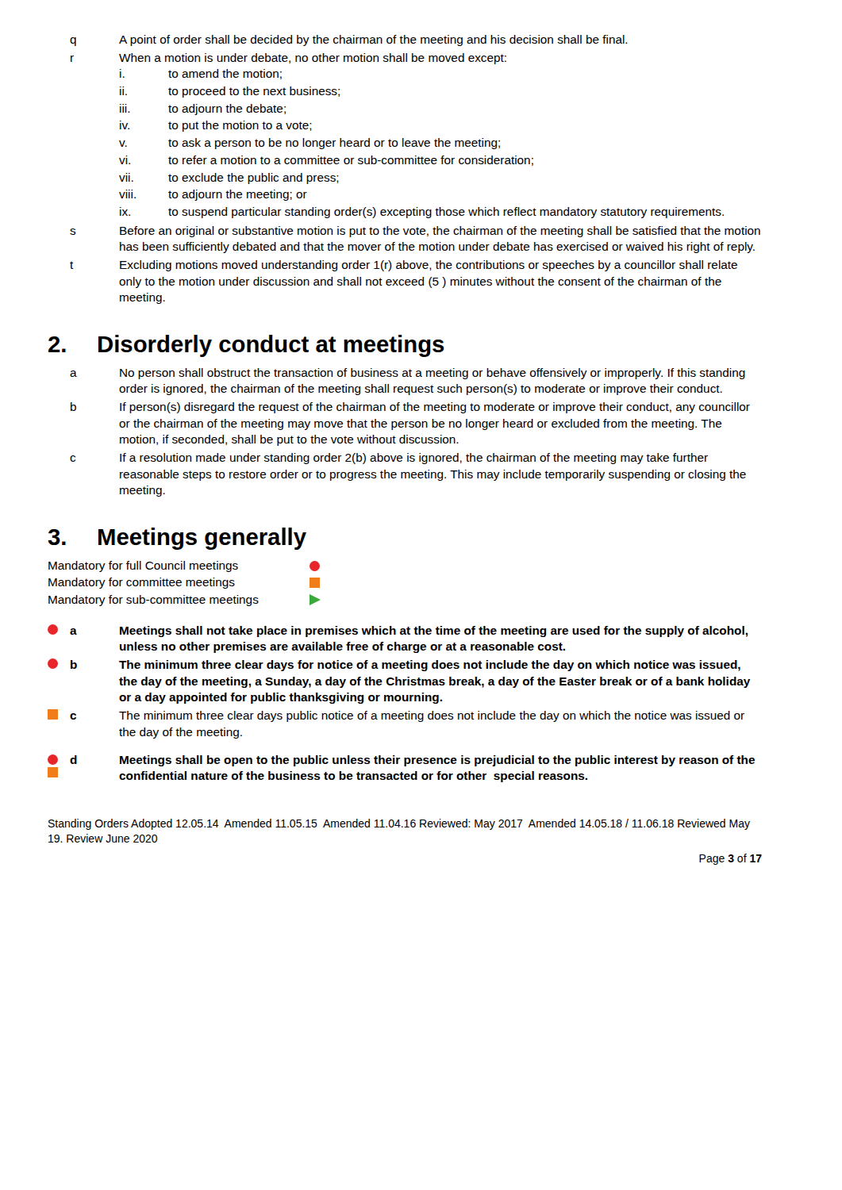q
A point of order shall be decided by the chairman of the meeting and his decision shall be final.
r
When a motion is under debate, no other motion shall be moved except:
i. to amend the motion;
ii. to proceed to the next business;
iii. to adjourn the debate;
iv. to put the motion to a vote;
v. to ask a person to be no longer heard or to leave the meeting;
vi. to refer a motion to a committee or sub-committee for consideration;
vii. to exclude the public and press;
viii. to adjourn the meeting; or
ix. to suspend particular standing order(s) excepting those which reflect mandatory statutory requirements.
s
Before an original or substantive motion is put to the vote, the chairman of the meeting shall be satisfied that the motion has been sufficiently debated and that the mover of the motion under debate has exercised or waived his right of reply.
t
Excluding motions moved understanding order 1(r) above, the contributions or speeches by a councillor shall relate only to the motion under discussion and shall not exceed (5 ) minutes without the consent of the chairman of the meeting.
2. Disorderly conduct at meetings
a
No person shall obstruct the transaction of business at a meeting or behave offensively or improperly. If this standing order is ignored, the chairman of the meeting shall request such person(s) to moderate or improve their conduct.
b
If person(s) disregard the request of the chairman of the meeting to moderate or improve their conduct, any councillor or the chairman of the meeting may move that the person be no longer heard or excluded from the meeting. The motion, if seconded, shall be put to the vote without discussion.
c
If a resolution made under standing order 2(b) above is ignored, the chairman of the meeting may take further reasonable steps to restore order or to progress the meeting. This may include temporarily suspending or closing the meeting.
3. Meetings generally
Mandatory for full Council meetings
Mandatory for committee meetings
Mandatory for sub-committee meetings
a
Meetings shall not take place in premises which at the time of the meeting are used for the supply of alcohol, unless no other premises are available free of charge or at a reasonable cost.
b
The minimum three clear days for notice of a meeting does not include the day on which notice was issued, the day of the meeting, a Sunday, a day of the Christmas break, a day of the Easter break or of a bank holiday or a day appointed for public thanksgiving or mourning.
c
The minimum three clear days public notice of a meeting does not include the day on which the notice was issued or the day of the meeting.
d
Meetings shall be open to the public unless their presence is prejudicial to the public interest by reason of the confidential nature of the business to be transacted or for other special reasons.
Standing Orders Adopted 12.05.14 Amended 11.05.15 Amended 11.04.16 Reviewed: May 2017 Amended 14.05.18 / 11.06.18 Reviewed May 19. Review June 2020
Page 3 of 17